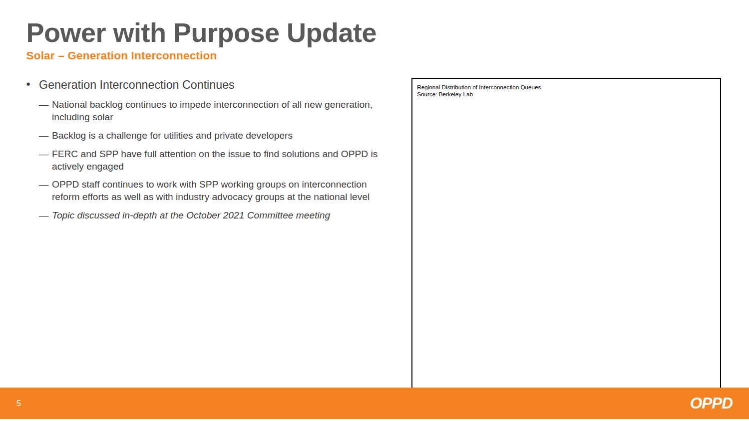Power with Purpose Update
Solar – Generation Interconnection
Generation Interconnection Continues
National backlog continues to impede interconnection of all new generation, including solar
Backlog is a challenge for utilities and private developers
FERC and SPP have full attention on the issue to find solutions and OPPD is actively engaged
OPPD staff continues to work with SPP working groups on interconnection reform efforts as well as with industry advocacy groups at the national level
Topic discussed in-depth at the October 2021 Committee meeting
Regional Distribution of Interconnection Queues
Source: Berkeley Lab
5 OPPD